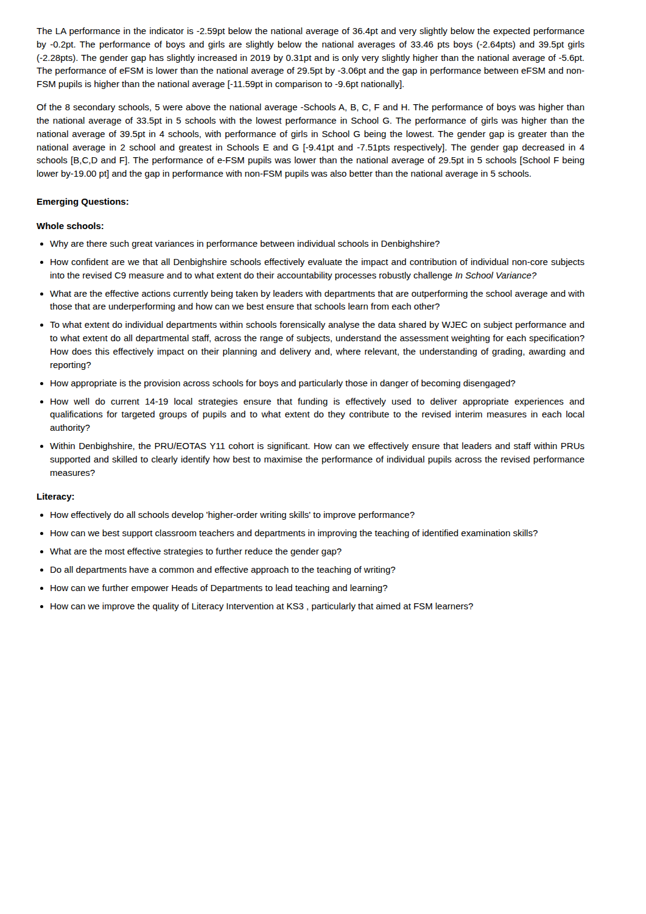The LA performance in the indicator is -2.59pt below the national average of 36.4pt and very slightly below the expected performance by -0.2pt. The performance of boys and girls are slightly below the national averages of 33.46 pts boys (-2.64pts) and 39.5pt girls (-2.28pts). The gender gap has slightly increased in 2019 by 0.31pt and is only very slightly higher than the national average of -5.6pt. The performance of eFSM is lower than the national average of 29.5pt by -3.06pt and the gap in performance between eFSM and non-FSM pupils is higher than the national average [-11.59pt in comparison to -9.6pt nationally].
Of the 8 secondary schools, 5 were above the national average -Schools A, B, C, F and H. The performance of boys was higher than the national average of 33.5pt in 5 schools with the lowest performance in School G. The performance of girls was higher than the national average of 39.5pt in 4 schools, with performance of girls in School G being the lowest. The gender gap is greater than the national average in 2 school and greatest in Schools E and G [-9.41pt and -7.51pts respectively]. The gender gap decreased in 4 schools [B,C,D and F]. The performance of e-FSM pupils was lower than the national average of 29.5pt in 5 schools [School F being lower by-19.00 pt] and the gap in performance with non-FSM pupils was also better than the national average in 5 schools.
Emerging Questions:
Whole schools:
Why are there such great variances in performance between individual schools in Denbighshire?
How confident are we that all Denbighshire schools effectively evaluate the impact and contribution of individual non-core subjects into the revised C9 measure and to what extent do their accountability processes robustly challenge In School Variance?
What are the effective actions currently being taken by leaders with departments that are outperforming the school average and with those that are underperforming and how can we best ensure that schools learn from each other?
To what extent do individual departments within schools forensically analyse the data shared by WJEC on subject performance and to what extent do all departmental staff, across the range of subjects, understand the assessment weighting for each specification? How does this effectively impact on their planning and delivery and, where relevant, the understanding of grading, awarding and reporting?
How appropriate is the provision across schools for boys and particularly those in danger of becoming disengaged?
How well do current 14-19 local strategies ensure that funding is effectively used to deliver appropriate experiences and qualifications for targeted groups of pupils and to what extent do they contribute to the revised interim measures in each local authority?
Within Denbighshire, the PRU/EOTAS Y11 cohort is significant. How can we effectively ensure that leaders and staff within PRUs supported and skilled to clearly identify how best to maximise the performance of individual pupils across the revised performance measures?
Literacy:
How effectively do all schools develop 'higher-order writing skills' to improve performance?
How can we best support classroom teachers and departments in improving the teaching of identified examination skills?
What are the most effective strategies to further reduce the gender gap?
Do all departments have a common and effective approach to the teaching of writing?
How can we further empower Heads of Departments to lead teaching and learning?
How can we improve the quality of Literacy Intervention at KS3 , particularly that aimed at FSM learners?